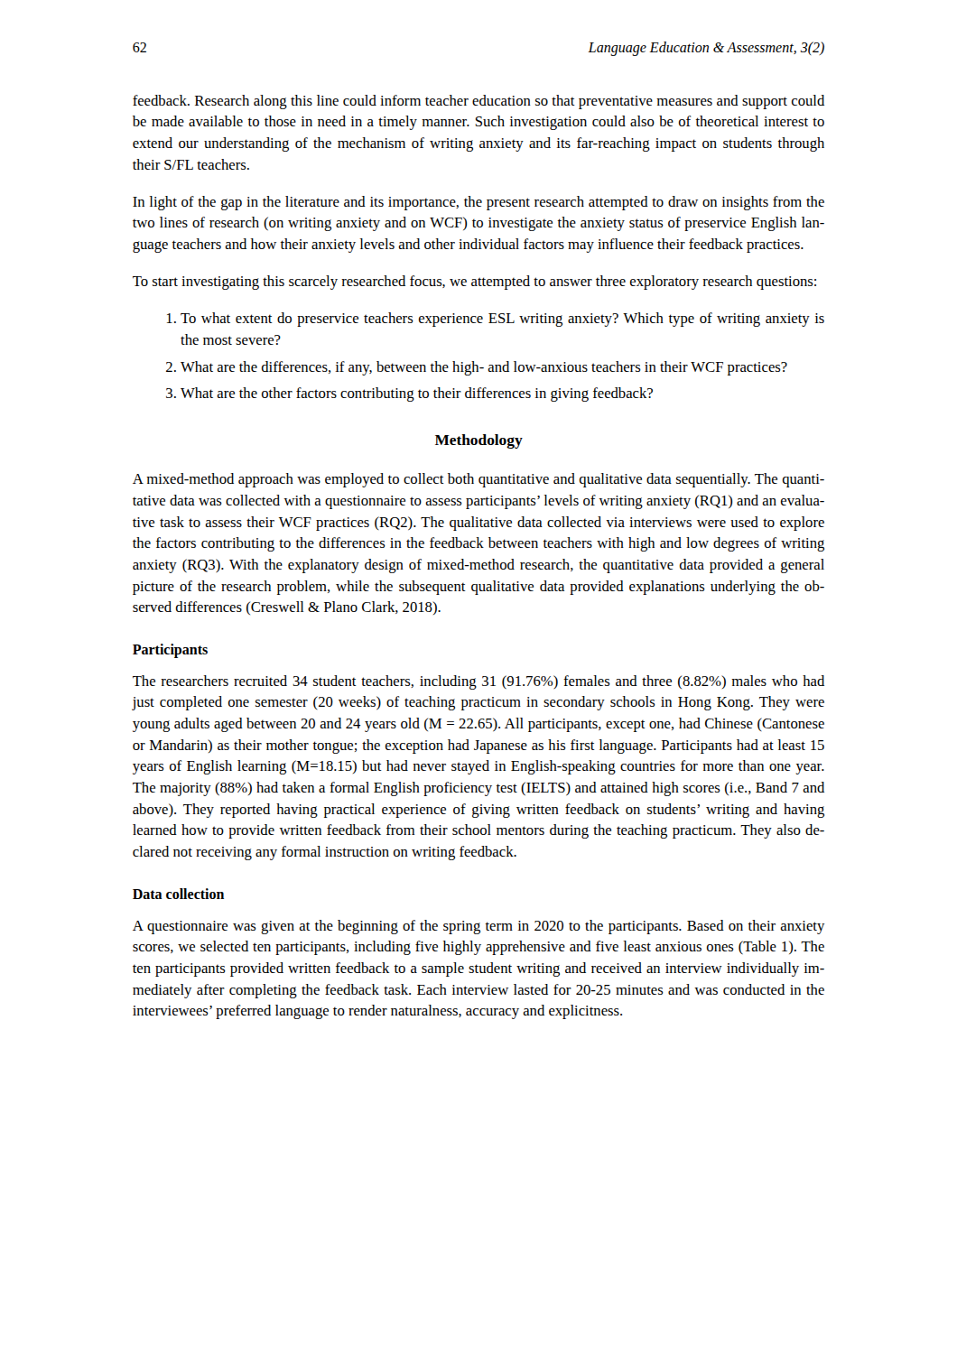62 Language Education & Assessment, 3(2)
feedback. Research along this line could inform teacher education so that preventative measures and support could be made available to those in need in a timely manner. Such investigation could also be of theoretical interest to extend our understanding of the mechanism of writing anxiety and its far-reaching impact on students through their S/FL teachers.
In light of the gap in the literature and its importance, the present research attempted to draw on insights from the two lines of research (on writing anxiety and on WCF) to investigate the anxiety status of preservice English language teachers and how their anxiety levels and other individual factors may influence their feedback practices.
To start investigating this scarcely researched focus, we attempted to answer three exploratory research questions:
To what extent do preservice teachers experience ESL writing anxiety? Which type of writing anxiety is the most severe?
What are the differences, if any, between the high- and low-anxious teachers in their WCF practices?
What are the other factors contributing to their differences in giving feedback?
Methodology
A mixed-method approach was employed to collect both quantitative and qualitative data sequentially. The quantitative data was collected with a questionnaire to assess participants’ levels of writing anxiety (RQ1) and an evaluative task to assess their WCF practices (RQ2). The qualitative data collected via interviews were used to explore the factors contributing to the differences in the feedback between teachers with high and low degrees of writing anxiety (RQ3). With the explanatory design of mixed-method research, the quantitative data provided a general picture of the research problem, while the subsequent qualitative data provided explanations underlying the observed differences (Creswell & Plano Clark, 2018).
Participants
The researchers recruited 34 student teachers, including 31 (91.76%) females and three (8.82%) males who had just completed one semester (20 weeks) of teaching practicum in secondary schools in Hong Kong. They were young adults aged between 20 and 24 years old (M = 22.65). All participants, except one, had Chinese (Cantonese or Mandarin) as their mother tongue; the exception had Japanese as his first language. Participants had at least 15 years of English learning (M=18.15) but had never stayed in English-speaking countries for more than one year. The majority (88%) had taken a formal English proficiency test (IELTS) and attained high scores (i.e., Band 7 and above). They reported having practical experience of giving written feedback on students’ writing and having learned how to provide written feedback from their school mentors during the teaching practicum. They also declared not receiving any formal instruction on writing feedback.
Data collection
A questionnaire was given at the beginning of the spring term in 2020 to the participants. Based on their anxiety scores, we selected ten participants, including five highly apprehensive and five least anxious ones (Table 1). The ten participants provided written feedback to a sample student writing and received an interview individually immediately after completing the feedback task. Each interview lasted for 20-25 minutes and was conducted in the interviewees’ preferred language to render naturalness, accuracy and explicitness.